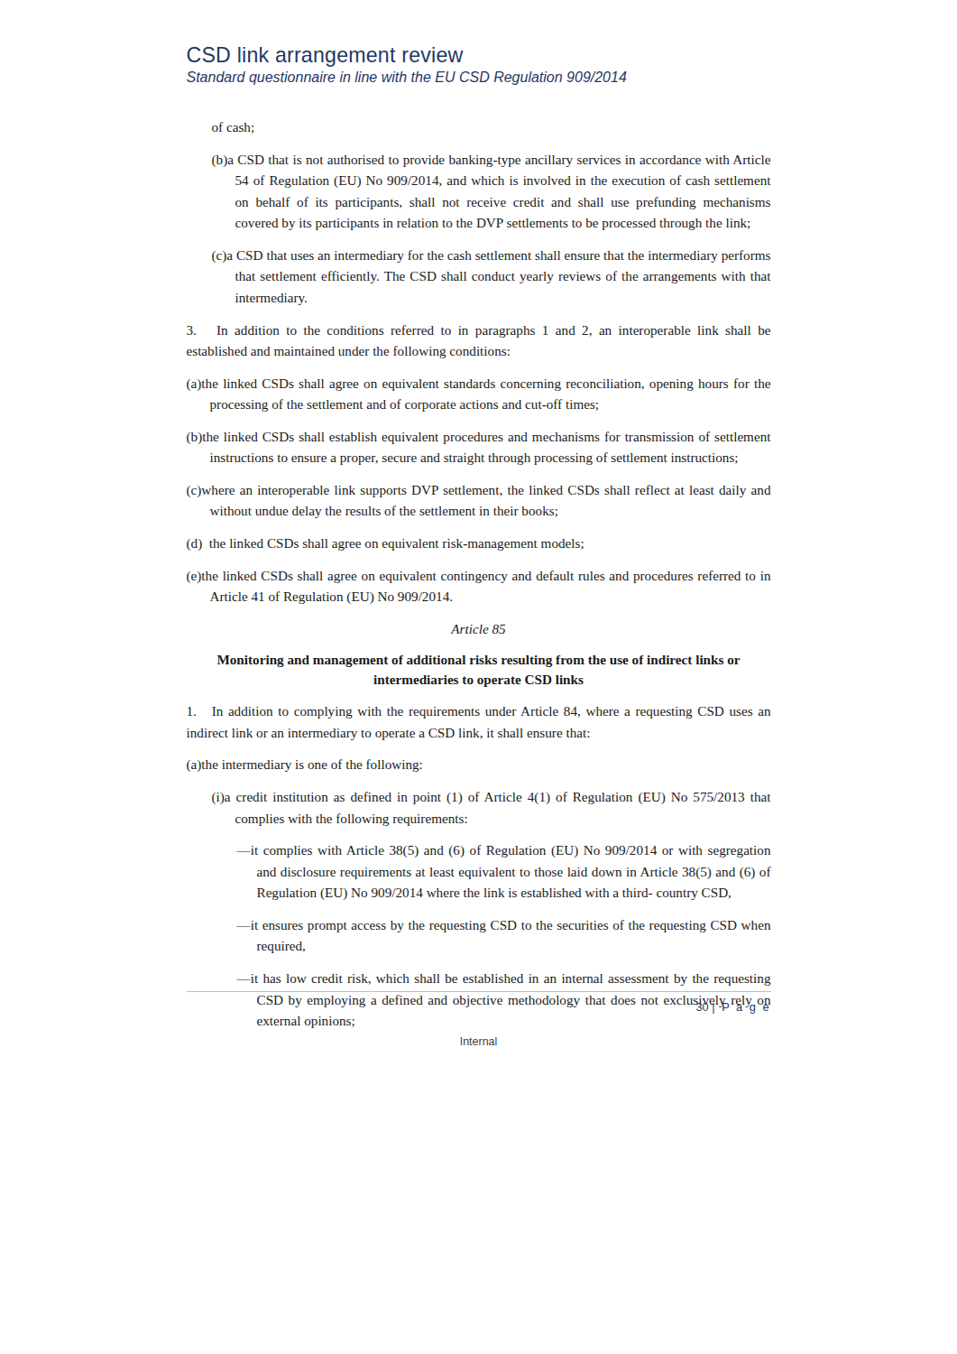CSD link arrangement review
Standard questionnaire in line with the EU CSD Regulation 909/2014
of cash;
(b)a CSD that is not authorised to provide banking-type ancillary services in accordance with Article 54 of Regulation (EU) No 909/2014, and which is involved in the execution of cash settlement on behalf of its participants, shall not receive credit and shall use prefunding mechanisms covered by its participants in relation to the DVP settlements to be processed through the link;
(c)a CSD that uses an intermediary for the cash settlement shall ensure that the intermediary performs that settlement efficiently. The CSD shall conduct yearly reviews of the arrangements with that intermediary.
3. In addition to the conditions referred to in paragraphs 1 and 2, an interoperable link shall be established and maintained under the following conditions:
(a)the linked CSDs shall agree on equivalent standards concerning reconciliation, opening hours for the processing of the settlement and of corporate actions and cut-off times;
(b)the linked CSDs shall establish equivalent procedures and mechanisms for transmission of settlement instructions to ensure a proper, secure and straight through processing of settlement instructions;
(c)where an interoperable link supports DVP settlement, the linked CSDs shall reflect at least daily and without undue delay the results of the settlement in their books;
(d) the linked CSDs shall agree on equivalent risk-management models;
(e)the linked CSDs shall agree on equivalent contingency and default rules and procedures referred to in Article 41 of Regulation (EU) No 909/2014.
Article 85
Monitoring and management of additional risks resulting from the use of indirect links or intermediaries to operate CSD links
1. In addition to complying with the requirements under Article 84, where a requesting CSD uses an indirect link or an intermediary to operate a CSD link, it shall ensure that:
(a)the intermediary is one of the following:
(i)a credit institution as defined in point (1) of Article 4(1) of Regulation (EU) No 575/2013 that complies with the following requirements:
—it complies with Article 38(5) and (6) of Regulation (EU) No 909/2014 or with segregation and disclosure requirements at least equivalent to those laid down in Article 38(5) and (6) of Regulation (EU) No 909/2014 where the link is established with a third- country CSD,
—it ensures prompt access by the requesting CSD to the securities of the requesting CSD when required,
—it has low credit risk, which shall be established in an internal assessment by the requesting CSD by employing a defined and objective methodology that does not exclusively rely on external opinions;
30 | P a g e
Internal